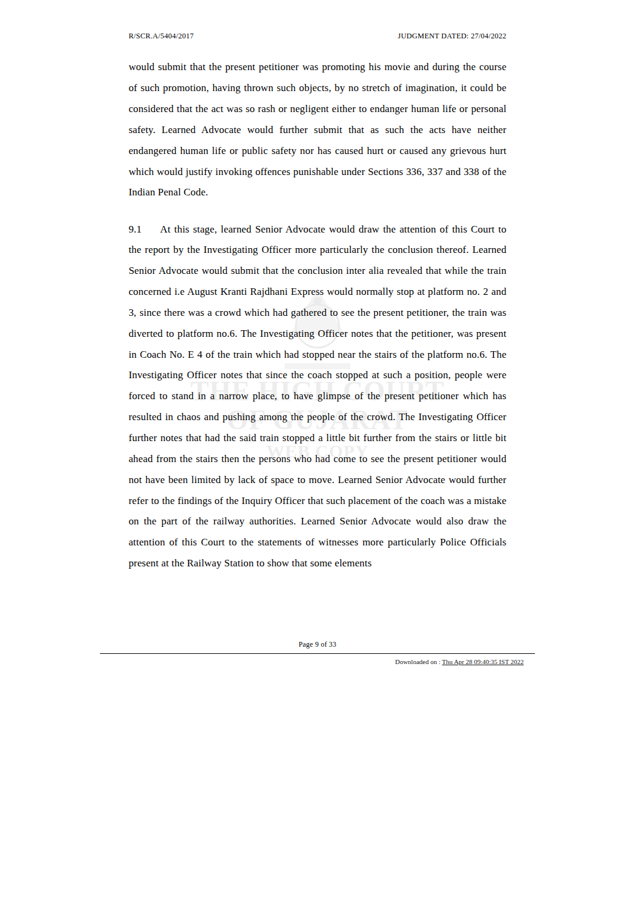R/SCR.A/5404/2017 JUDGMENT DATED: 27/04/2022
THE HIGH COURT
OF GUJARAT
WEB COPY
would submit that the present petitioner was promoting his movie and during the course of such promotion, having thrown such objects, by no stretch of imagination, it could be considered that the act was so rash or negligent either to endanger human life or personal safety. Learned Advocate would further submit that as such the acts have neither endangered human life or public safety nor has caused hurt or caused any grievous hurt which would justify invoking offences punishable under Sections 336, 337 and 338 of the Indian Penal Code.
9.1 At this stage, learned Senior Advocate would draw the attention of this Court to the report by the Investigating Officer more particularly the conclusion thereof. Learned Senior Advocate would submit that the conclusion inter alia revealed that while the train concerned i.e August Kranti Rajdhani Express would normally stop at platform no. 2 and 3, since there was a crowd which had gathered to see the present petitioner, the train was diverted to platform no.6. The Investigating Officer notes that the petitioner, was present in Coach No. E 4 of the train which had stopped near the stairs of the platform no.6. The Investigating Officer notes that since the coach stopped at such a position, people were forced to stand in a narrow place, to have glimpse of the present petitioner which has resulted in chaos and pushing among the people of the crowd. The Investigating Officer further notes that had the said train stopped a little bit further from the stairs or little bit ahead from the stairs then the persons who had come to see the present petitioner would not have been limited by lack of space to move. Learned Senior Advocate would further refer to the findings of the Inquiry Officer that such placement of the coach was a mistake on the part of the railway authorities. Learned Senior Advocate would also draw the attention of this Court to the statements of witnesses more particularly Police Officials present at the Railway Station to show that some elements
Page 9 of 33
Downloaded on : Thu Apr 28 09:40:35 IST 2022